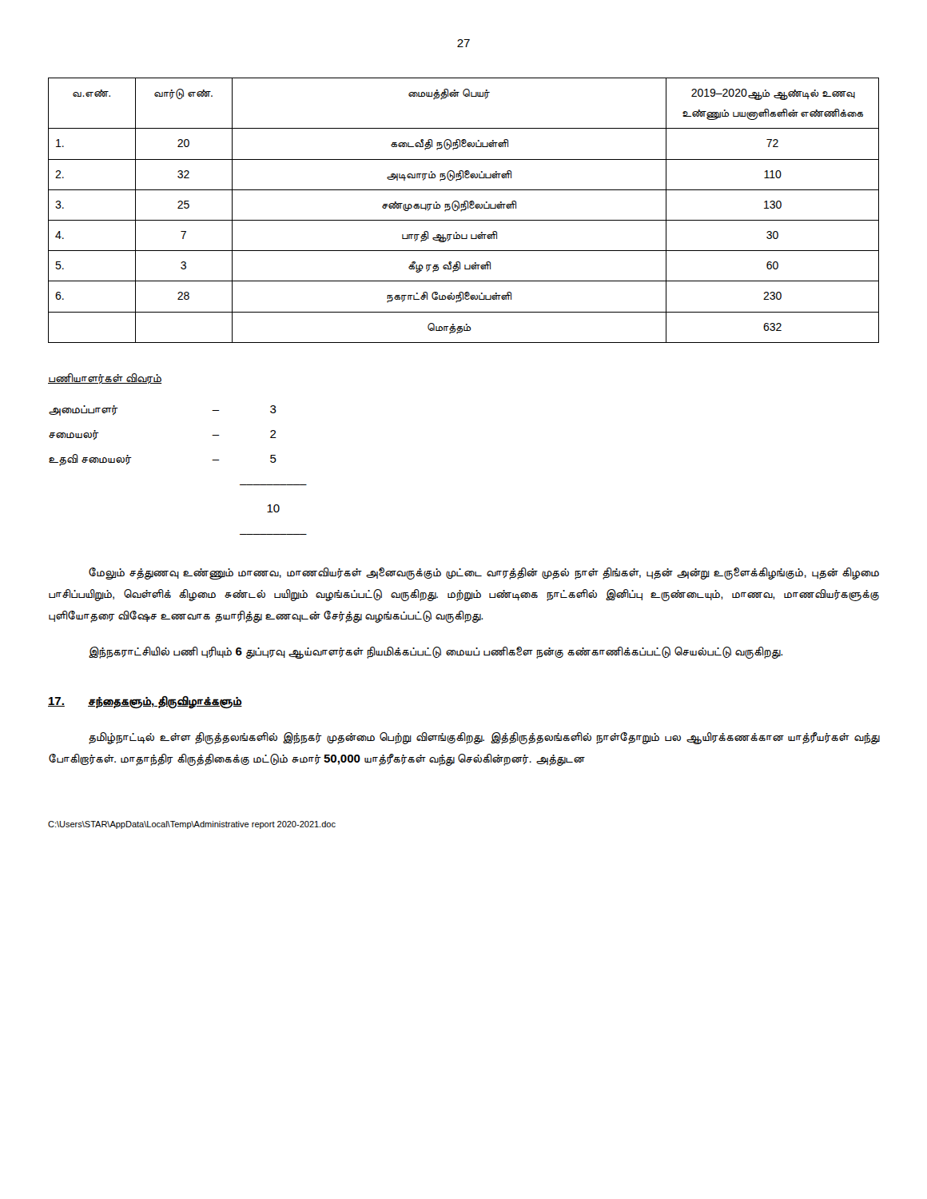27
| வ.எண். | வார்டு எண். | மையத்தின் பெயர் | 2019–2020ஆம் ஆண்டில் உணவு உண்ணும் பயனாளிகளின் எண்ணிக்கை |
| --- | --- | --- | --- |
| 1. | 20 | கடைவீதி நடுநிலைப்பள்ளி | 72 |
| 2. | 32 | அடிவாரம் நடுநிலைப்பள்ளி | 110 |
| 3. | 25 | சண்முகபுரம் நடுநிலைப்பள்ளி | 130 |
| 4. | 7 | பாரதி ஆரம்ப பள்ளி | 30 |
| 5. | 3 | கீழ ரத வீதி பள்ளி | 60 |
| 6. | 28 | நகராட்சி மேல்நிலைப்பள்ளி | 230 |
| | | மொத்தம் | 632 |
பணியாளர்கள் விவரம்
| அமைப்பாளர் | – | 3 |
| சமையலர் | – | 2 |
| உதவி சமையலர் | – | 5 |
| | | –––––––––– |
| | | 10 |
| | | –––––––––– |
மேலும் சத்துணவு உண்ணும் மாணவ, மாணவியர்கள் அனைவருக்கும் முட்டை வாரத்தின் முதல் நாள் திங்கள், புதன் அன்று உருளைக்கிழங்கும், புதன் கிழமை பாசிப்பயிறும், வெள்ளிக் கிழமை சுண்டல் பயிறும் வழங்கப்பட்டு வருகிறது. மற்றும் பண்டிகை நாட்களில் இனிப்பு உருண்டையும், மாணவ, மாணவியர்களுக்கு புளியோதரை விஷேச உணவாக தயாரித்து உணவுடன் சேர்த்து வழங்கப்பட்டு வருகிறது.
இந்நகராட்சியில் பணி புரியும் 6 துப்புரவு ஆய்வாளர்கள் நியமிக்கப்பட்டு மையப் பணிகளை நன்கு கண்காணிக்கப்பட்டு செயல்பட்டு வருகிறது.
17. சந்தைகளும், திருவிழாக்களும்
தமிழ்நாட்டில் உள்ள திருத்தலங்களில் இந்நகர் முதன்மை பெற்று விளங்குகிறது. இத்திருத்தலங்களில் நாள்தோறும் பல ஆயிரக்கணக்கான யாத்ரீயர்கள் வந்து போகிறார்கள். மாதாந்திர கிருத்திகைக்கு மட்டும் சுமார் 50,000 யாத்ரீகர்கள் வந்து செல்கின்றனர். அத்துடன
C:\Users\STAR\AppData\Local\Temp\Administrative report 2020-2021.doc